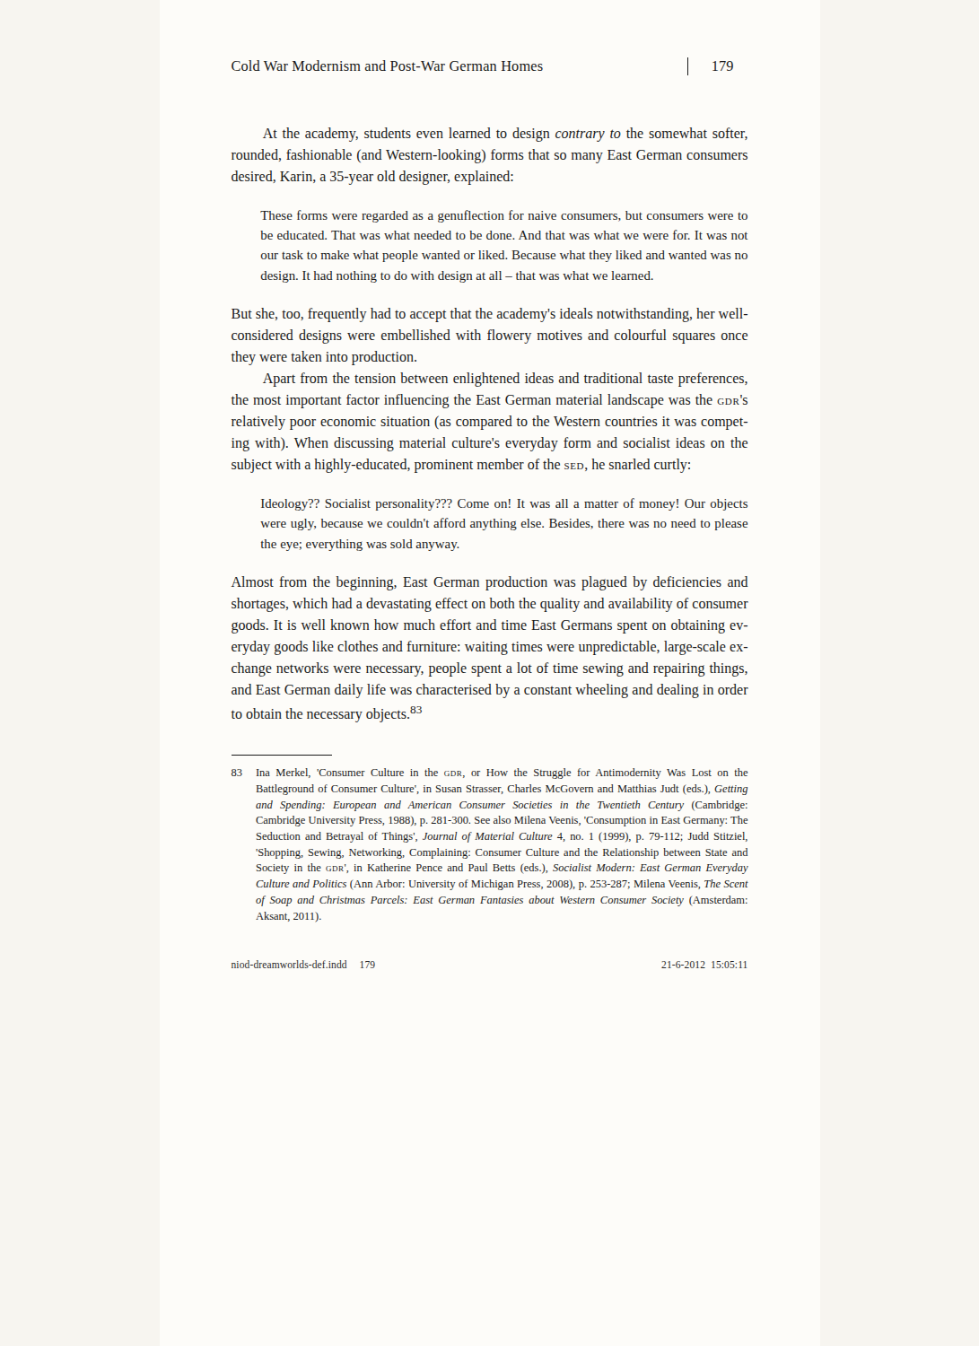Cold War Modernism and Post-War German Homes 179
At the academy, students even learned to design contrary to the somewhat softer, rounded, fashionable (and Western-looking) forms that so many East German consumers desired, Karin, a 35-year old designer, explained:
These forms were regarded as a genuflection for naive consumers, but consumers were to be educated. That was what needed to be done. And that was what we were for. It was not our task to make what people wanted or liked. Because what they liked and wanted was no design. It had nothing to do with design at all – that was what we learned.
But she, too, frequently had to accept that the academy's ideals notwithstanding, her well-considered designs were embellished with flowery motives and colourful squares once they were taken into production.
Apart from the tension between enlightened ideas and traditional taste preferences, the most important factor influencing the East German material landscape was the gdr's relatively poor economic situation (as compared to the Western countries it was competing with). When discussing material culture's everyday form and socialist ideas on the subject with a highly-educated, prominent member of the sed, he snarled curtly:
Ideology?? Socialist personality??? Come on! It was all a matter of money! Our objects were ugly, because we couldn't afford anything else. Besides, there was no need to please the eye; everything was sold anyway.
Almost from the beginning, East German production was plagued by deficiencies and shortages, which had a devastating effect on both the quality and availability of consumer goods. It is well known how much effort and time East Germans spent on obtaining everyday goods like clothes and furniture: waiting times were unpredictable, large-scale exchange networks were necessary, people spent a lot of time sewing and repairing things, and East German daily life was characterised by a constant wheeling and dealing in order to obtain the necessary objects.83
83 Ina Merkel, 'Consumer Culture in the gdr, or How the Struggle for Antimodernity Was Lost on the Battleground of Consumer Culture', in Susan Strasser, Charles McGovern and Matthias Judt (eds.), Getting and Spending: European and American Consumer Societies in the Twentieth Century (Cambridge: Cambridge University Press, 1988), p. 281-300. See also Milena Veenis, 'Consumption in East Germany: The Seduction and Betrayal of Things', Journal of Material Culture 4, no. 1 (1999), p. 79-112; Judd Stitziel, 'Shopping, Sewing, Networking, Complaining: Consumer Culture and the Relationship between State and Society in the gdr', in Katherine Pence and Paul Betts (eds.), Socialist Modern: East German Everyday Culture and Politics (Ann Arbor: University of Michigan Press, 2008), p. 253-287; Milena Veenis, The Scent of Soap and Christmas Parcels: East German Fantasies about Western Consumer Society (Amsterdam: Aksant, 2011).
niod-dreamworlds-def.indd 179 21-6-2012 15:05:11